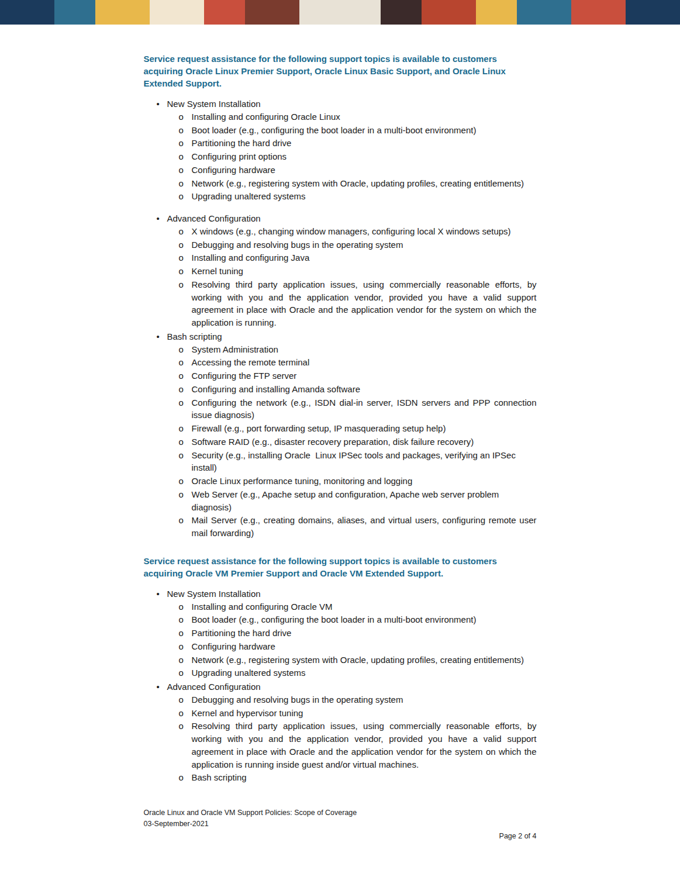Service request assistance for the following support topics is available to customers acquiring Oracle Linux Premier Support, Oracle Linux Basic Support, and Oracle Linux Extended Support.
•New System Installation
o Installing and configuring Oracle Linux
o Boot loader (e.g., configuring the boot loader in a multi-boot environment)
o Partitioning the hard drive
o Configuring print options
o Configuring hardware
o Network (e.g., registering system with Oracle, updating profiles, creating entitlements)
o Upgrading unaltered systems
•Advanced Configuration
o X windows (e.g., changing window managers, configuring local X windows setups)
o Debugging and resolving bugs in the operating system
o Installing and configuring Java
o Kernel tuning
oResolving third party application issues, using commercially reasonable efforts, by working with you and the application vendor, provided you have a valid support agreement in place with Oracle and the application vendor for the system on which the application is running.
•Bash scripting
o System Administration
o Accessing the remote terminal
o Configuring the FTP server
o Configuring and installing Amanda software
oConfiguring the network (e.g., ISDN dial-in server, ISDN servers and PPP connection issue diagnosis)
o Firewall (e.g., port forwarding setup, IP masquerading setup help)
o Software RAID (e.g., disaster recovery preparation, disk failure recovery)
o Security (e.g., installing Oracle Linux IPSec tools and packages, verifying an IPSec install)
o Oracle Linux performance tuning, monitoring and logging
o Web Server (e.g., Apache setup and configuration, Apache web server problem diagnosis)
oMail Server (e.g., creating domains, aliases, and virtual users, configuring remote user mail forwarding)
Service request assistance for the following support topics is available to customers acquiring Oracle VM Premier Support and Oracle VM Extended Support.
•New System Installation
o Installing and configuring Oracle VM
o Boot loader (e.g., configuring the boot loader in a multi-boot environment)
o Partitioning the hard drive
o Configuring hardware
o Network (e.g., registering system with Oracle, updating profiles, creating entitlements)
o Upgrading unaltered systems
•Advanced Configuration
o Debugging and resolving bugs in the operating system
o Kernel and hypervisor tuning
oResolving third party application issues, using commercially reasonable efforts, by working with you and the application vendor, provided you have a valid support agreement in place with Oracle and the application vendor for the system on which the application is running inside guest and/or virtual machines.
o Bash scripting
Oracle Linux and Oracle VM Support Policies: Scope of Coverage
03-September-2021
Page 2 of 4